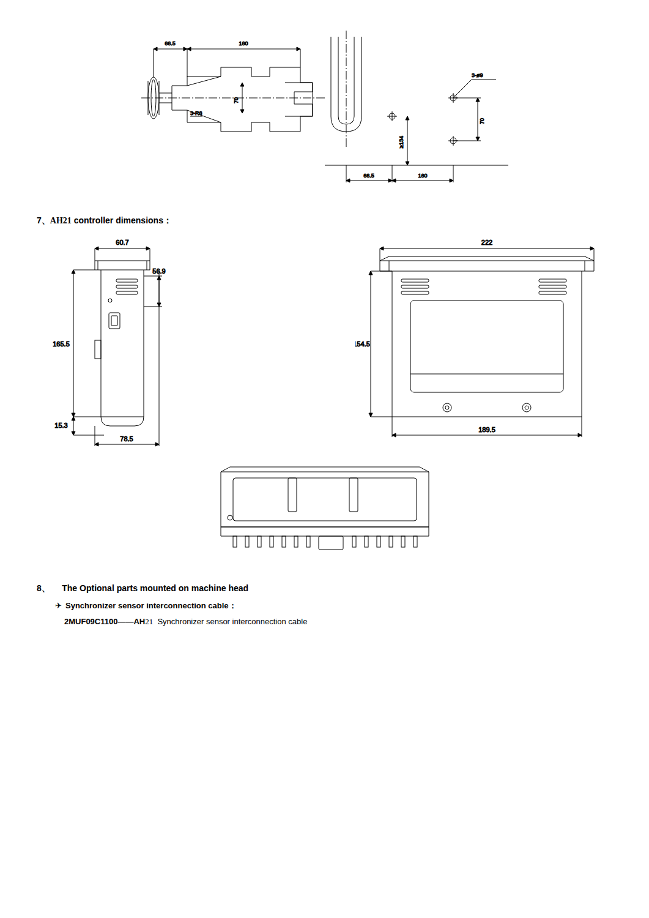3-R6 70 66.5 160 3-ø9 ≥134 70 66.5 160
7、AH21 controller dimensions：
60.7 56.9 165.5 15.3 78.5 222 154.5 189.5
8、 The Optional parts mounted on machine head
✈Synchronizer sensor interconnection cable：
2MUF09C1100——AH 21 Synchronizer sensor interconnection cable